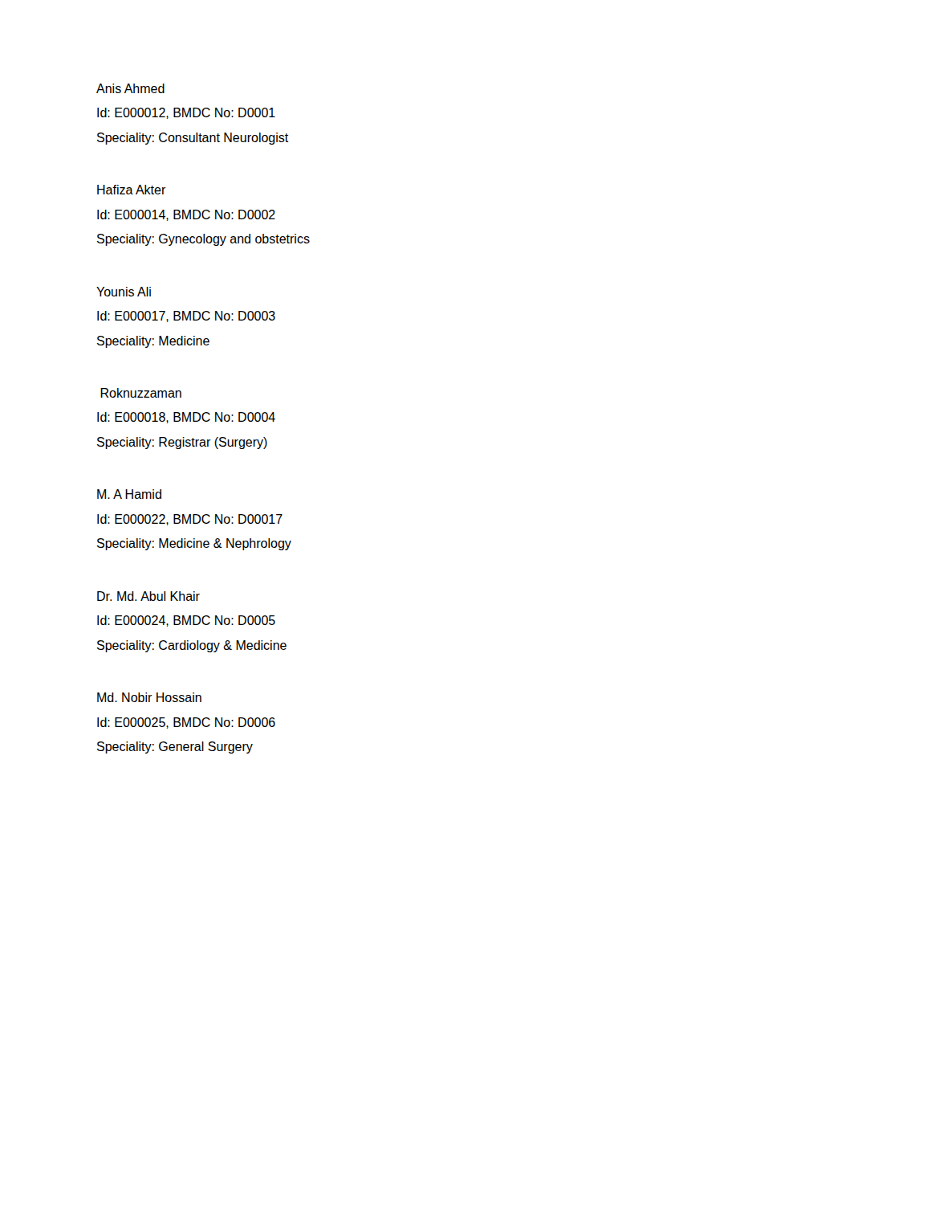Anis Ahmed
Id: E000012, BMDC No: D0001
Speciality: Consultant Neurologist
Hafiza Akter
Id: E000014, BMDC No: D0002
Speciality: Gynecology and obstetrics
Younis Ali
Id: E000017, BMDC No: D0003
Speciality: Medicine
Roknuzzaman
Id: E000018, BMDC No: D0004
Speciality: Registrar (Surgery)
M. A Hamid
Id: E000022, BMDC No: D00017
Speciality: Medicine & Nephrology
Dr. Md. Abul Khair
Id: E000024, BMDC No: D0005
Speciality: Cardiology & Medicine
Md. Nobir Hossain
Id: E000025, BMDC No: D0006
Speciality: General Surgery